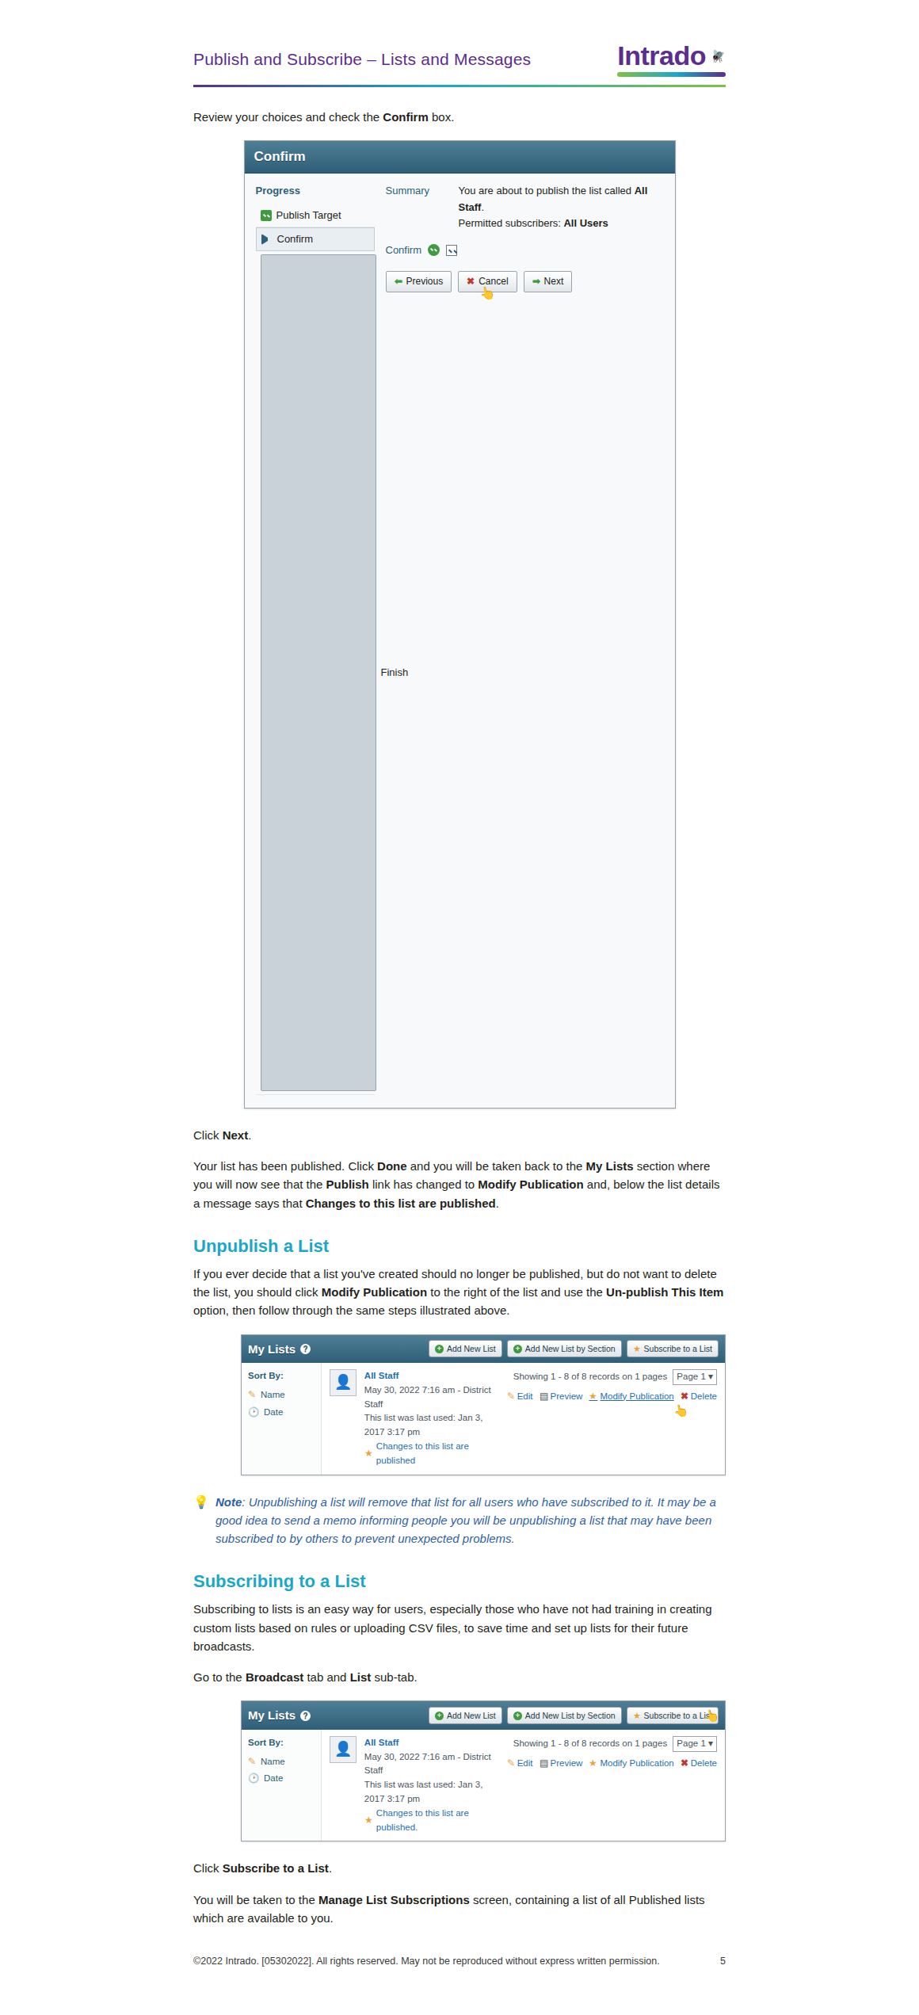Publish and Subscribe – Lists and Messages
Intrado🪰
Review your choices and check the Confirm box.
Confirm
Progress
Publish Target
Confirm
Finish
Summary
You are about to publish the list called All Staff.
Permitted subscribers: All Users
Confirm
⬅ Previous ✖ Cancel ➡ Next 👆
Click Next.
Your list has been published. Click Done and you will be taken back to the My Lists section where you will now see that the Publish link has changed to Modify Publication and, below the list details a message says that Changes to this list are published.
Unpublish a List
If you ever decide that a list you've created should no longer be published, but do not want to delete the list, you should click Modify Publication to the right of the list and use the Un-publish This Item option, then follow through the same steps illustrated above.
My Lists ?
+ Add New List + Add New List by Section ★ Subscribe to a List
Sort By:
✎ Name
🕑 Date
👤
All Staff
May 30, 2022 7:16 am - District Staff
This list was last used: Jan 3, 2017 3:17 pm
★ Changes to this list are published
Showing 1 - 8 of 8 records on 1 pages Page 1 ▾
✎ Edit ▤ Preview ★ Modify Publication ✖ Delete 👆
💡
Note: Unpublishing a list will remove that list for all users who have subscribed to it. It may be a good idea to send a memo informing people you will be unpublishing a list that may have been subscribed to by others to prevent unexpected problems.
Subscribing to a List
Subscribing to lists is an easy way for users, especially those who have not had training in creating custom lists based on rules or uploading CSV files, to save time and set up lists for their future broadcasts.
Go to the Broadcast tab and List sub-tab.
My Lists ?
+ Add New List + Add New List by Section ★ Subscribe to a List👆
Sort By:
✎ Name
🕑 Date
👤
All Staff
May 30, 2022 7:16 am - District Staff
This list was last used: Jan 3, 2017 3:17 pm
★ Changes to this list are published.
Showing 1 - 8 of 8 records on 1 pages Page 1 ▾
✎ Edit ▤ Preview ★ Modify Publication ✖ Delete
Click Subscribe to a List.
You will be taken to the Manage List Subscriptions screen, containing a list of all Published lists which are available to you.
©2022 Intrado. [05302022]. All rights reserved. May not be reproduced without express written permission.
5